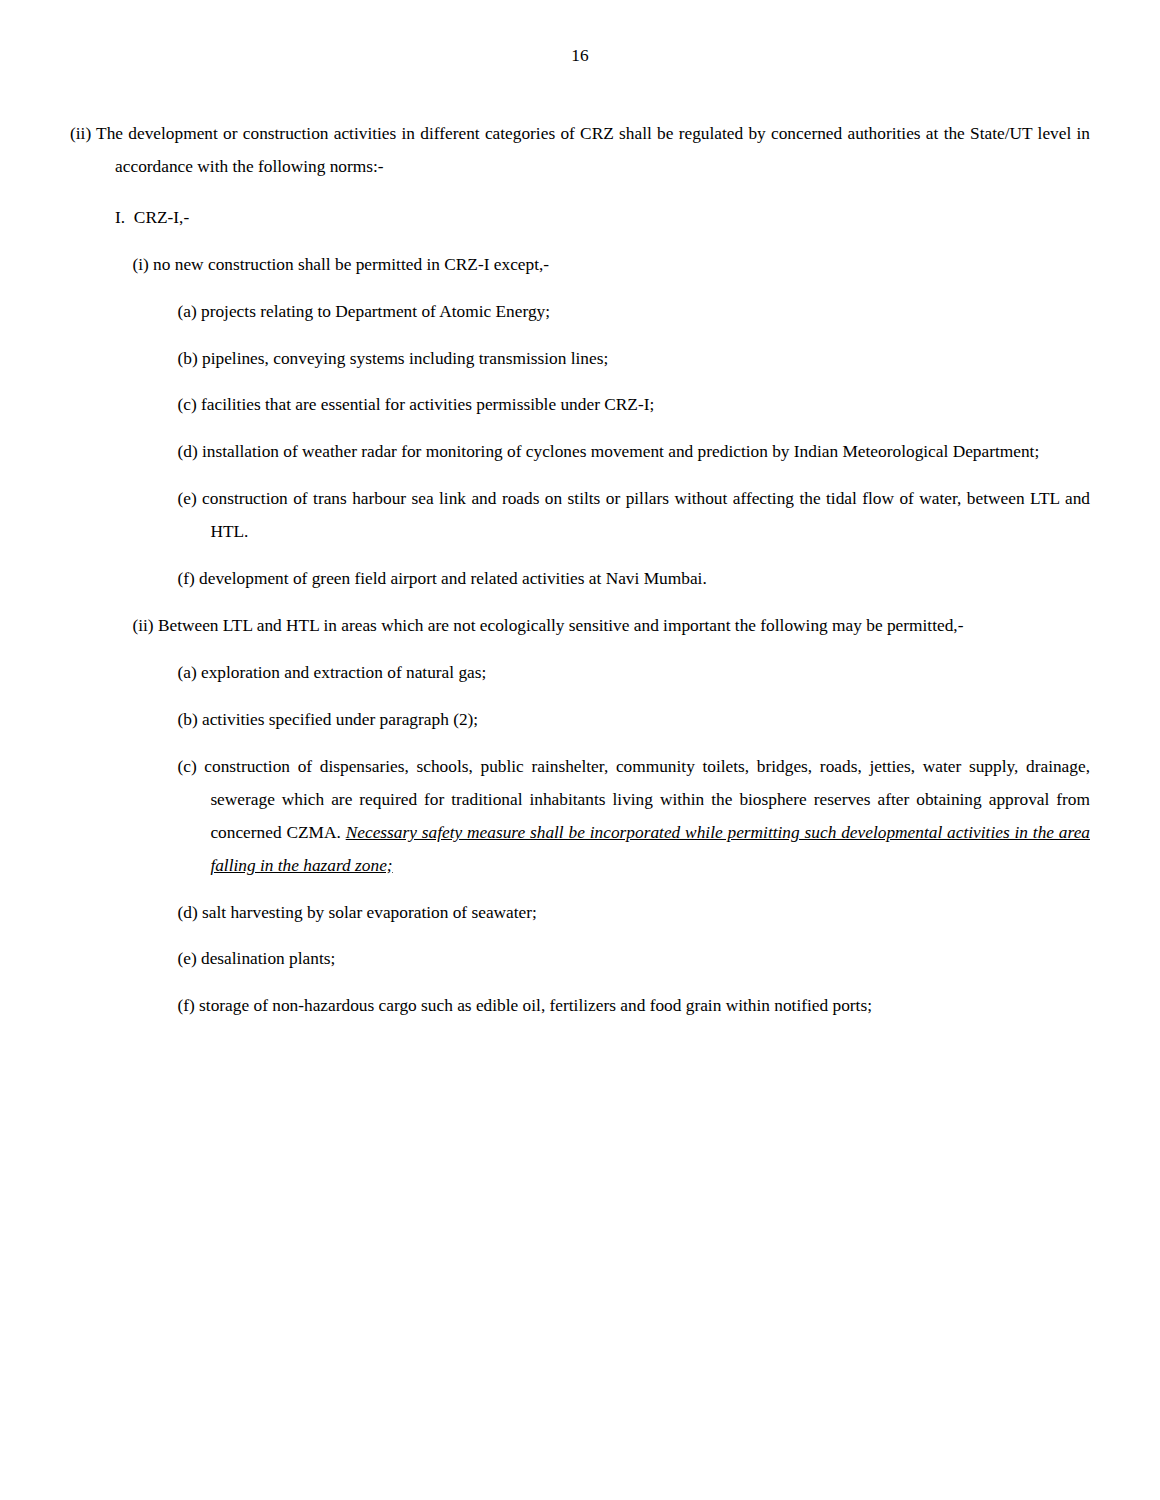16
(ii) The development or construction activities in different categories of CRZ shall be regulated by concerned authorities at the State/UT level in accordance with the following norms:-
I. CRZ-I,-
(i) no new construction shall be permitted in CRZ-I except,-
(a) projects relating to Department of Atomic Energy;
(b) pipelines, conveying systems including transmission lines;
(c) facilities that are essential for activities permissible under CRZ-I;
(d) installation of weather radar for monitoring of cyclones movement and prediction by Indian Meteorological Department;
(e) construction of trans harbour sea link and roads on stilts or pillars without affecting the tidal flow of water, between LTL and HTL.
(f) development of green field airport and related activities at Navi Mumbai.
(ii) Between LTL and HTL in areas which are not ecologically sensitive and important the following may be permitted,-
(a) exploration and extraction of natural gas;
(b) activities specified under paragraph (2);
(c) construction of dispensaries, schools, public rainshelter, community toilets, bridges, roads, jetties, water supply, drainage, sewerage which are required for traditional inhabitants living within the biosphere reserves after obtaining approval from concerned CZMA. Necessary safety measure shall be incorporated while permitting such developmental activities in the area falling in the hazard zone;
(d) salt harvesting by solar evaporation of seawater;
(e) desalination plants;
(f) storage of non-hazardous cargo such as edible oil, fertilizers and food grain within notified ports;